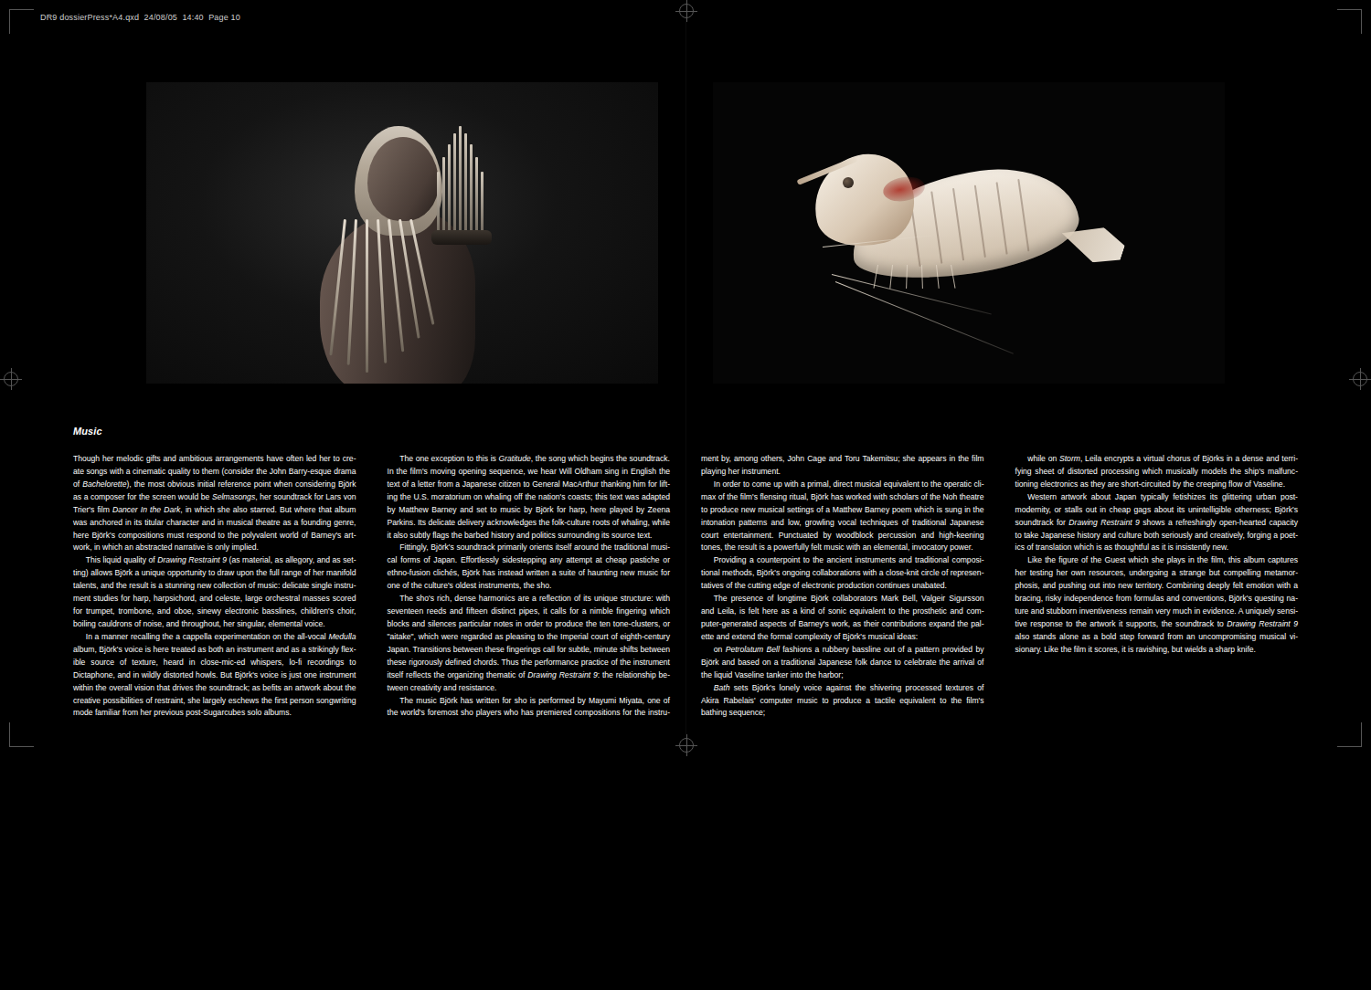DR9 dossierPress*A4.qxd 24/08/05 14:40 Page 10
Music
Though her melodic gifts and ambitious arrangements have often led her to create songs with a cinematic quality to them (consider the John Barry-esque drama of Bachelorette), the most obvious initial reference point when considering Björk as a composer for the screen would be Selmasongs, her soundtrack for Lars von Trier's film Dancer In the Dark, in which she also starred. But where that album was anchored in its titular character and in musical theatre as a founding genre, here Björk's compositions must respond to the polyvalent world of Barney's artwork, in which an abstracted narrative is only implied.
This liquid quality of Drawing Restraint 9 (as material, as allegory, and as setting) allows Björk a unique opportunity to draw upon the full range of her manifold talents, and the result is a stunning new collection of music: delicate single instrument studies for harp, harpsichord, and celeste, large orchestral masses scored for trumpet, trombone, and oboe, sinewy electronic basslines, children's choir, boiling cauldrons of noise, and throughout, her singular, elemental voice.
In a manner recalling the a cappella experimentation on the all-vocal Medulla album, Björk's voice is here treated as both an instrument and as a strikingly flexible source of texture, heard in close-mic-ed whispers, lo-fi recordings to Dictaphone, and in wildly distorted howls. But Björk's voice is just one instrument within the overall vision that drives the soundtrack; as befits an artwork about the creative possibilities of restraint, she largely eschews the first person songwriting mode familiar from her previous post-Sugarcubes solo albums.
The one exception to this is Gratitude, the song which begins the soundtrack. In the film's moving opening sequence, we hear Will Oldham sing in English the text of a letter from a Japanese citizen to General MacArthur thanking him for lifting the U.S. moratorium on whaling off the nation's coasts; this text was adapted by Matthew Barney and set to music by Björk for harp, here played by Zeena Parkins. Its delicate delivery acknowledges the folk-culture roots of whaling, while it also subtly flags the barbed history and politics surrounding its source text.
Fittingly, Björk's soundtrack primarily orients itself around the traditional musical forms of Japan. Effortlessly sidestepping any attempt at cheap pastiche or ethno-fusion clichés, Björk has instead written a suite of haunting new music for one of the culture's oldest instruments, the sho.
The sho's rich, dense harmonics are a reflection of its unique structure: with seventeen reeds and fifteen distinct pipes, it calls for a nimble fingering which blocks and silences particular notes in order to produce the ten tone-clusters, or "aitake", which were regarded as pleasing to the Imperial court of eighth-century Japan. Transitions between these fingerings call for subtle, minute shifts between these rigorously defined chords. Thus the performance practice of the instrument itself reflects the organizing thematic of Drawing Restraint 9: the relationship between creativity and resistance.
The music Björk has written for sho is performed by Mayumi Miyata, one of the world's foremost sho players who has premiered compositions for the instrument by, among others, John Cage and Toru Takemitsu; she appears in the film playing her instrument.
In order to come up with a primal, direct musical equivalent to the operatic climax of the film's flensing ritual, Björk has worked with scholars of the Noh theatre to produce new musical settings of a Matthew Barney poem which is sung in the intonation patterns and low, growling vocal techniques of traditional Japanese court entertainment. Punctuated by woodblock percussion and high-keening tones, the result is a powerfully felt music with an elemental, invocatory power.
Providing a counterpoint to the ancient instruments and traditional compositional methods, Björk's ongoing collaborations with a close-knit circle of representatives of the cutting edge of electronic production continues unabated.
The presence of longtime Björk collaborators Mark Bell, Valgeir Sigursson and Leila, is felt here as a kind of sonic equivalent to the prosthetic and computer-generated aspects of Barney's work, as their contributions expand the palette and extend the formal complexity of Björk's musical ideas:
on Petrolatum Bell fashions a rubbery bassline out of a pattern provided by Björk and based on a traditional Japanese folk dance to celebrate the arrival of the liquid Vaseline tanker into the harbor;
Bath sets Björk's lonely voice against the shivering processed textures of Akira Rabelais' computer music to produce a tactile equivalent to the film's bathing sequence;
while on Storm, Leila encrypts a virtual chorus of Björks in a dense and terrifying sheet of distorted processing which musically models the ship's malfunctioning electronics as they are short-circuited by the creeping flow of Vaseline.
Western artwork about Japan typically fetishizes its glittering urban post-modernity, or stalls out in cheap gags about its unintelligible otherness; Björk's soundtrack for Drawing Restraint 9 shows a refreshingly open-hearted capacity to take Japanese history and culture both seriously and creatively, forging a poetics of translation which is as thoughtful as it is insistently new.
Like the figure of the Guest which she plays in the film, this album captures her testing her own resources, undergoing a strange but compelling metamorphosis, and pushing out into new territory. Combining deeply felt emotion with a bracing, risky independence from formulas and conventions, Björk's questing nature and stubborn inventiveness remain very much in evidence. A uniquely sensitive response to the artwork it supports, the soundtrack to Drawing Restraint 9 also stands alone as a bold step forward from an uncompromising musical visionary. Like the film it scores, it is ravishing, but wields a sharp knife.